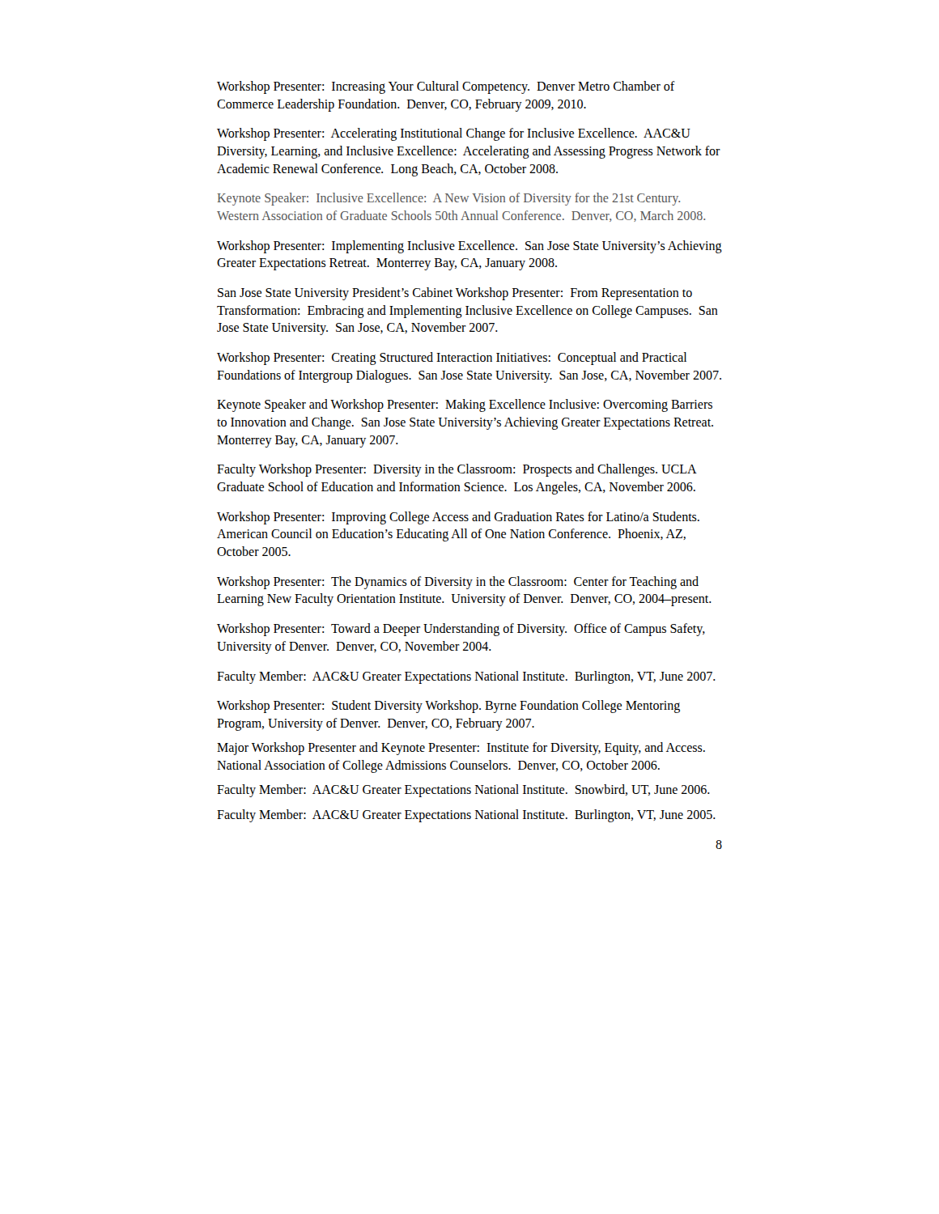Workshop Presenter: Increasing Your Cultural Competency. Denver Metro Chamber of Commerce Leadership Foundation. Denver, CO, February 2009, 2010.
Workshop Presenter: Accelerating Institutional Change for Inclusive Excellence. AAC&U Diversity, Learning, and Inclusive Excellence: Accelerating and Assessing Progress Network for Academic Renewal Conference. Long Beach, CA, October 2008.
Keynote Speaker: Inclusive Excellence: A New Vision of Diversity for the 21st Century. Western Association of Graduate Schools 50th Annual Conference. Denver, CO, March 2008.
Workshop Presenter: Implementing Inclusive Excellence. San Jose State University’s Achieving Greater Expectations Retreat. Monterrey Bay, CA, January 2008.
San Jose State University President’s Cabinet Workshop Presenter: From Representation to Transformation: Embracing and Implementing Inclusive Excellence on College Campuses. San Jose State University. San Jose, CA, November 2007.
Workshop Presenter: Creating Structured Interaction Initiatives: Conceptual and Practical Foundations of Intergroup Dialogues. San Jose State University. San Jose, CA, November 2007.
Keynote Speaker and Workshop Presenter: Making Excellence Inclusive: Overcoming Barriers to Innovation and Change. San Jose State University’s Achieving Greater Expectations Retreat. Monterrey Bay, CA, January 2007.
Faculty Workshop Presenter: Diversity in the Classroom: Prospects and Challenges. UCLA Graduate School of Education and Information Science. Los Angeles, CA, November 2006.
Workshop Presenter: Improving College Access and Graduation Rates for Latino/a Students. American Council on Education’s Educating All of One Nation Conference. Phoenix, AZ, October 2005.
Workshop Presenter: The Dynamics of Diversity in the Classroom: Center for Teaching and Learning New Faculty Orientation Institute. University of Denver. Denver, CO, 2004–present.
Workshop Presenter: Toward a Deeper Understanding of Diversity. Office of Campus Safety, University of Denver. Denver, CO, November 2004.
Faculty Member: AAC&U Greater Expectations National Institute. Burlington, VT, June 2007.
Workshop Presenter: Student Diversity Workshop. Byrne Foundation College Mentoring Program, University of Denver. Denver, CO, February 2007.
Major Workshop Presenter and Keynote Presenter: Institute for Diversity, Equity, and Access. National Association of College Admissions Counselors. Denver, CO, October 2006.
Faculty Member: AAC&U Greater Expectations National Institute. Snowbird, UT, June 2006.
Faculty Member: AAC&U Greater Expectations National Institute. Burlington, VT, June 2005.
8